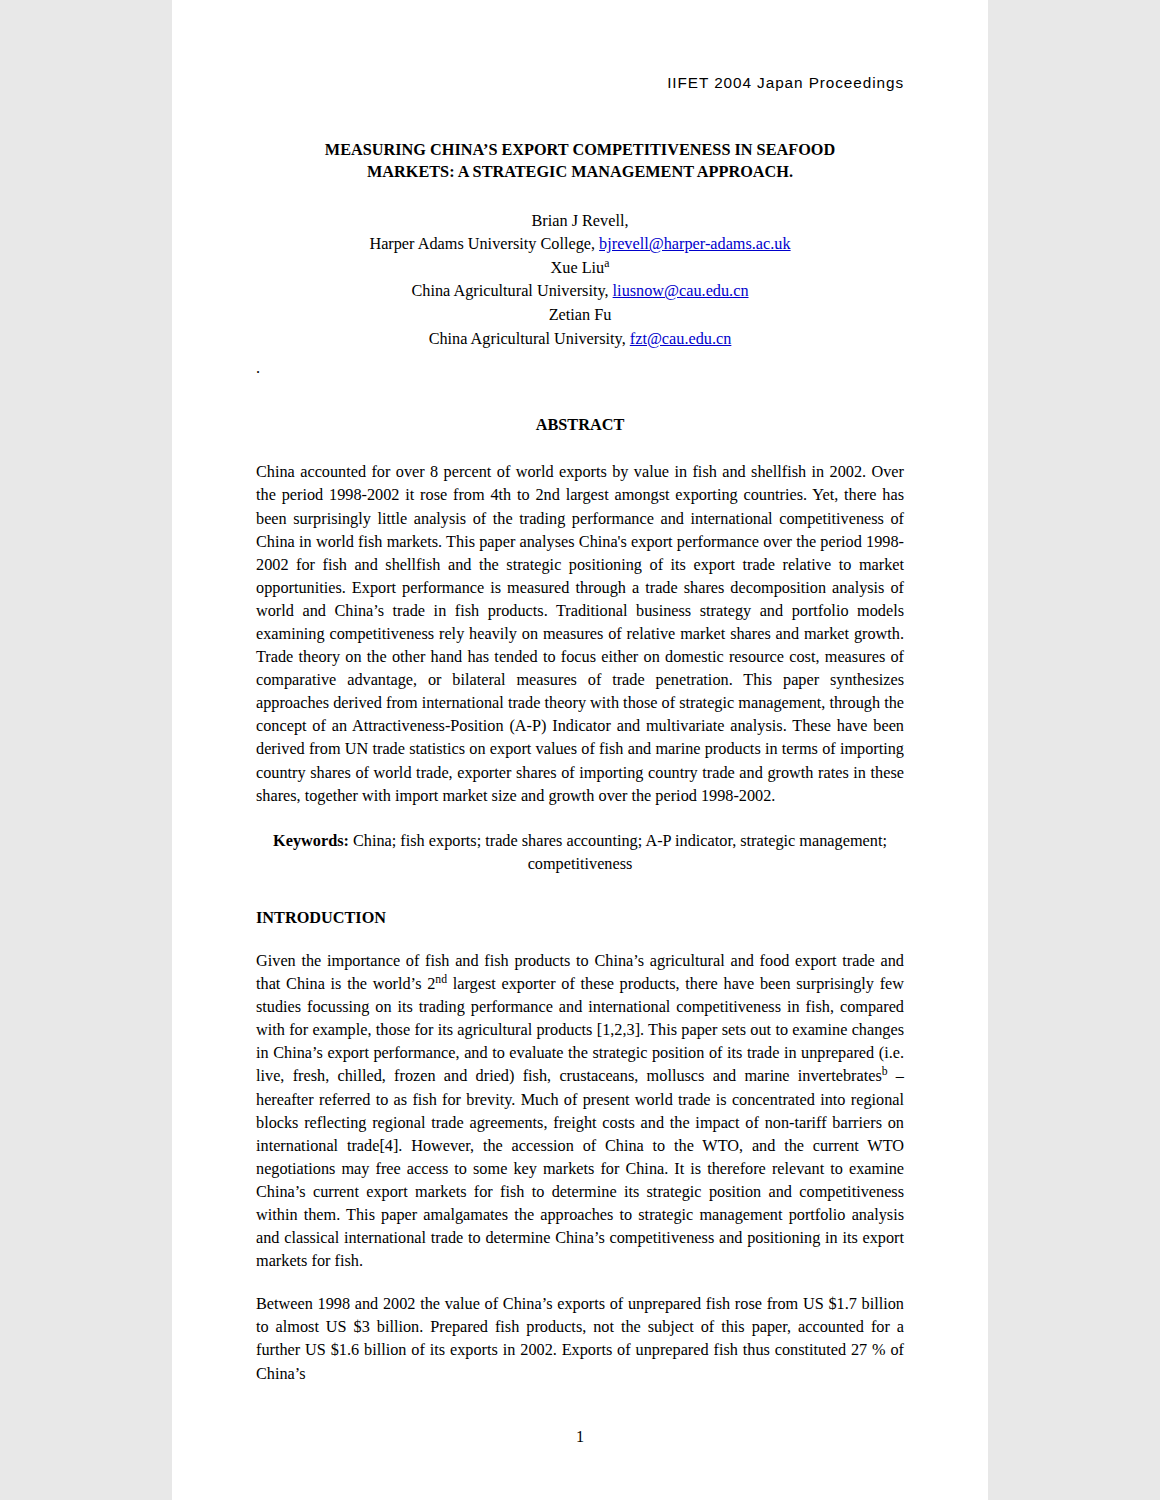IIFET 2004 Japan Proceedings
Measuring China’s Export Competitiveness in Seafood Markets: A Strategic Management Approach.
Brian J Revell,
Harper Adams University College, bjrevell@harper-adams.ac.uk
Xue Liua
China Agricultural University, liusnow@cau.edu.cn
Zetian Fu
China Agricultural University, fzt@cau.edu.cn
.
Abstract
China accounted for over 8 percent of world exports by value in fish and shellfish in 2002. Over the period 1998-2002 it rose from 4th to 2nd largest amongst exporting countries. Yet, there has been surprisingly little analysis of the trading performance and international competitiveness of China in world fish markets. This paper analyses China's export performance over the period 1998-2002 for fish and shellfish and the strategic positioning of its export trade relative to market opportunities. Export performance is measured through a trade shares decomposition analysis of world and China’s trade in fish products. Traditional business strategy and portfolio models examining competitiveness rely heavily on measures of relative market shares and market growth. Trade theory on the other hand has tended to focus either on domestic resource cost, measures of comparative advantage, or bilateral measures of trade penetration. This paper synthesizes approaches derived from international trade theory with those of strategic management, through the concept of an Attractiveness-Position (A-P) Indicator and multivariate analysis. These have been derived from UN trade statistics on export values of fish and marine products in terms of importing country shares of world trade, exporter shares of importing country trade and growth rates in these shares, together with import market size and growth over the period 1998-2002.
Keywords: China; fish exports; trade shares accounting; A-P indicator, strategic management;
competitiveness
Introduction
Given the importance of fish and fish products to China’s agricultural and food export trade and that China is the world’s 2nd largest exporter of these products, there have been surprisingly few studies focussing on its trading performance and international competitiveness in fish, compared with for example, those for its agricultural products [1,2,3]. This paper sets out to examine changes in China’s export performance, and to evaluate the strategic position of its trade in unprepared (i.e. live, fresh, chilled, frozen and dried) fish, crustaceans, molluscs and marine invertebratesb –hereafter referred to as fish for brevity. Much of present world trade is concentrated into regional blocks reflecting regional trade agreements, freight costs and the impact of non-tariff barriers on international trade[4]. However, the accession of China to the WTO, and the current WTO negotiations may free access to some key markets for China. It is therefore relevant to examine China’s current export markets for fish to determine its strategic position and competitiveness within them. This paper amalgamates the approaches to strategic management portfolio analysis and classical international trade to determine China’s competitiveness and positioning in its export markets for fish.
Between 1998 and 2002 the value of China’s exports of unprepared fish rose from US $1.7 billion to almost US $3 billion. Prepared fish products, not the subject of this paper, accounted for a further US $1.6 billion of its exports in 2002. Exports of unprepared fish thus constituted 27 % of China’s
1